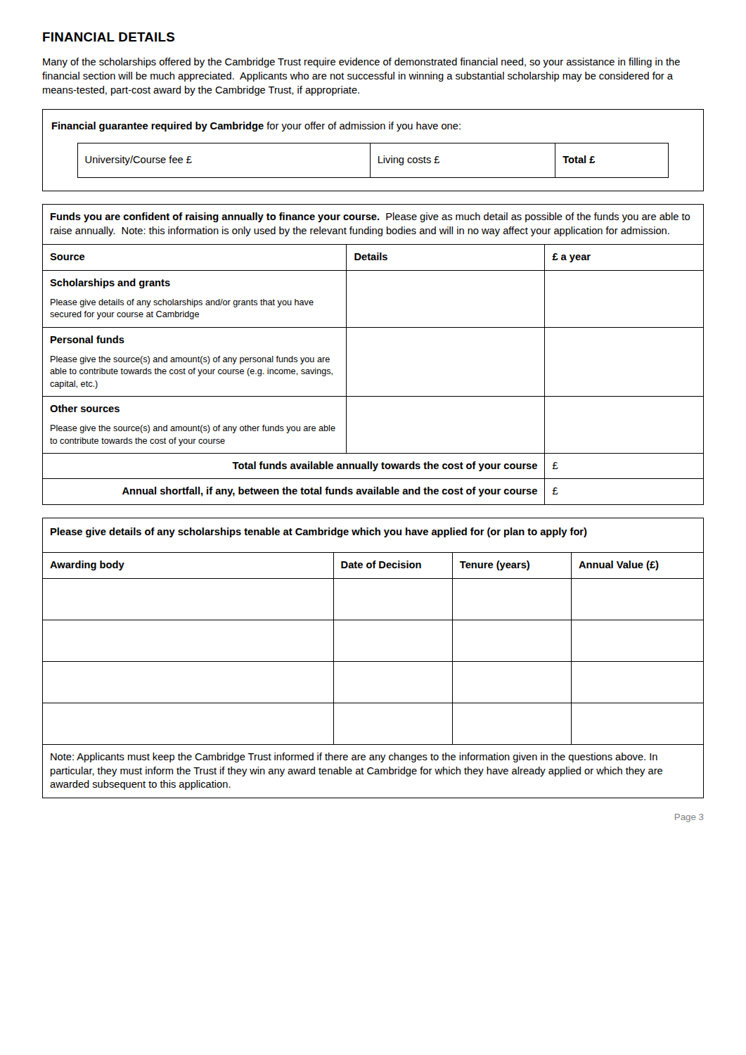FINANCIAL DETAILS
Many of the scholarships offered by the Cambridge Trust require evidence of demonstrated financial need, so your assistance in filling in the financial section will be much appreciated. Applicants who are not successful in winning a substantial scholarship may be considered for a means-tested, part-cost award by the Cambridge Trust, if appropriate.
Financial guarantee required by Cambridge for your offer of admission if you have one:
| University/Course fee £ | Living costs £ | Total £ |
Funds you are confident of raising annually to finance your course. Please give as much detail as possible of the funds you are able to raise annually. Note: this information is only used by the relevant funding bodies and will in no way affect your application for admission.
| Source | Details | £ a year |
| Scholarships and grants Please give details of any scholarships and/or grants that you have secured for your course at Cambridge | | |
| Personal funds Please give the source(s) and amount(s) of any personal funds you are able to contribute towards the cost of your course (e.g. income, savings, capital, etc.) | | |
| Other sources Please give the source(s) and amount(s) of any other funds you are able to contribute towards the cost of your course | | |
| Total funds available annually towards the cost of your course | £ |
| Annual shortfall, if any, between the total funds available and the cost of your course | £ |
Please give details of any scholarships tenable at Cambridge which you have applied for (or plan to apply for)
| Awarding body | Date of Decision | Tenure (years) | Annual Value (£) |
| Note: Applicants must keep the Cambridge Trust informed if there are any changes to the information given in the questions above. In particular, they must inform the Trust if they win any award tenable at Cambridge for which they have already applied or which they are awarded subsequent to this application. |
Page 3